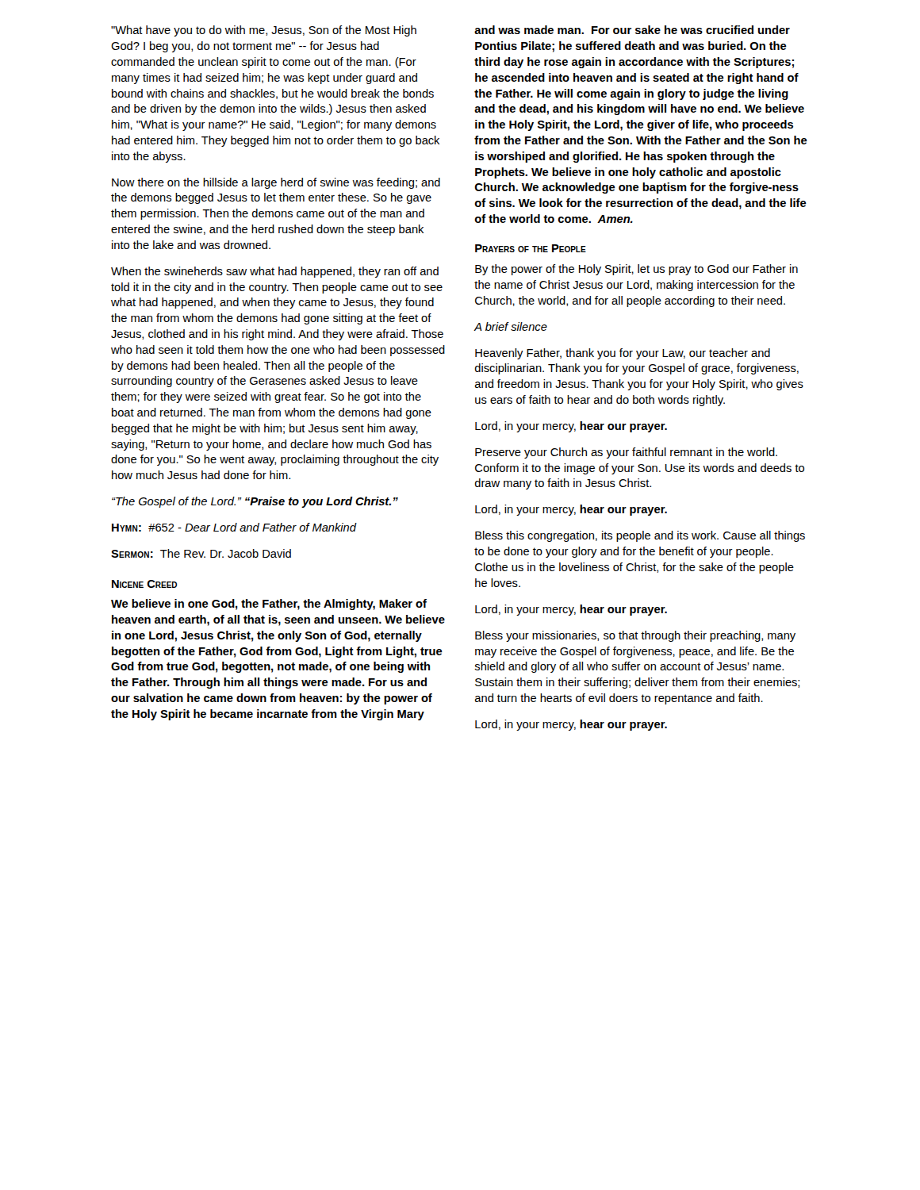"What have you to do with me, Jesus, Son of the Most High God? I beg you, do not torment me" -- for Jesus had commanded the unclean spirit to come out of the man. (For many times it had seized him; he was kept under guard and bound with chains and shackles, but he would break the bonds and be driven by the demon into the wilds.) Jesus then asked him, "What is your name?" He said, "Legion"; for many demons had entered him. They begged him not to order them to go back into the abyss.
Now there on the hillside a large herd of swine was feeding; and the demons begged Jesus to let them enter these. So he gave them permission. Then the demons came out of the man and entered the swine, and the herd rushed down the steep bank into the lake and was drowned.
When the swineherds saw what had happened, they ran off and told it in the city and in the country. Then people came out to see what had happened, and when they came to Jesus, they found the man from whom the demons had gone sitting at the feet of Jesus, clothed and in his right mind. And they were afraid. Those who had seen it told them how the one who had been possessed by demons had been healed. Then all the people of the surrounding country of the Gerasenes asked Jesus to leave them; for they were seized with great fear. So he got into the boat and returned. The man from whom the demons had gone begged that he might be with him; but Jesus sent him away, saying, "Return to your home, and declare how much God has done for you." So he went away, proclaiming throughout the city how much Jesus had done for him.
“The Gospel of the Lord.” “Praise to you Lord Christ.”
Hymn: #652 - Dear Lord and Father of Mankind
Sermon: The Rev. Dr. Jacob David
Nicene Creed
We believe in one God, the Father, the Almighty, Maker of heaven and earth, of all that is, seen and unseen. We believe in one Lord, Jesus Christ, the only Son of God, eternally begotten of the Father, God from God, Light from Light, true God from true God, begotten, not made, of one being with the Father. Through him all things were made. For us and our salvation he came down from heaven: by the power of the Holy Spirit he became incarnate from the Virgin Mary and was made man. For our sake he was crucified under Pontius Pilate; he suffered death and was buried. On the third day he rose again in accordance with the Scriptures; he ascended into heaven and is seated at the right hand of the Father. He will come again in glory to judge the living and the dead, and his kingdom will have no end. We believe in the Holy Spirit, the Lord, the giver of life, who proceeds from the Father and the Son. With the Father and the Son he is worshiped and glorified. He has spoken through the Prophets. We believe in one holy catholic and apostolic Church. We acknowledge one baptism for the forgive-ness of sins. We look for the resurrection of the dead, and the life of the world to come. Amen.
Prayers of the People
By the power of the Holy Spirit, let us pray to God our Father in the name of Christ Jesus our Lord, making intercession for the Church, the world, and for all people according to their need.
A brief silence
Heavenly Father, thank you for your Law, our teacher and disciplinarian. Thank you for your Gospel of grace, forgiveness, and freedom in Jesus. Thank you for your Holy Spirit, who gives us ears of faith to hear and do both words rightly.
Lord, in your mercy, hear our prayer.
Preserve your Church as your faithful remnant in the world. Conform it to the image of your Son. Use its words and deeds to draw many to faith in Jesus Christ.
Lord, in your mercy, hear our prayer.
Bless this congregation, its people and its work. Cause all things to be done to your glory and for the benefit of your people. Clothe us in the loveliness of Christ, for the sake of the people he loves.
Lord, in your mercy, hear our prayer.
Bless your missionaries, so that through their preaching, many may receive the Gospel of forgiveness, peace, and life. Be the shield and glory of all who suffer on account of Jesus’ name. Sustain them in their suffering; deliver them from their enemies; and turn the hearts of evil doers to repentance and faith.
Lord, in your mercy, hear our prayer.